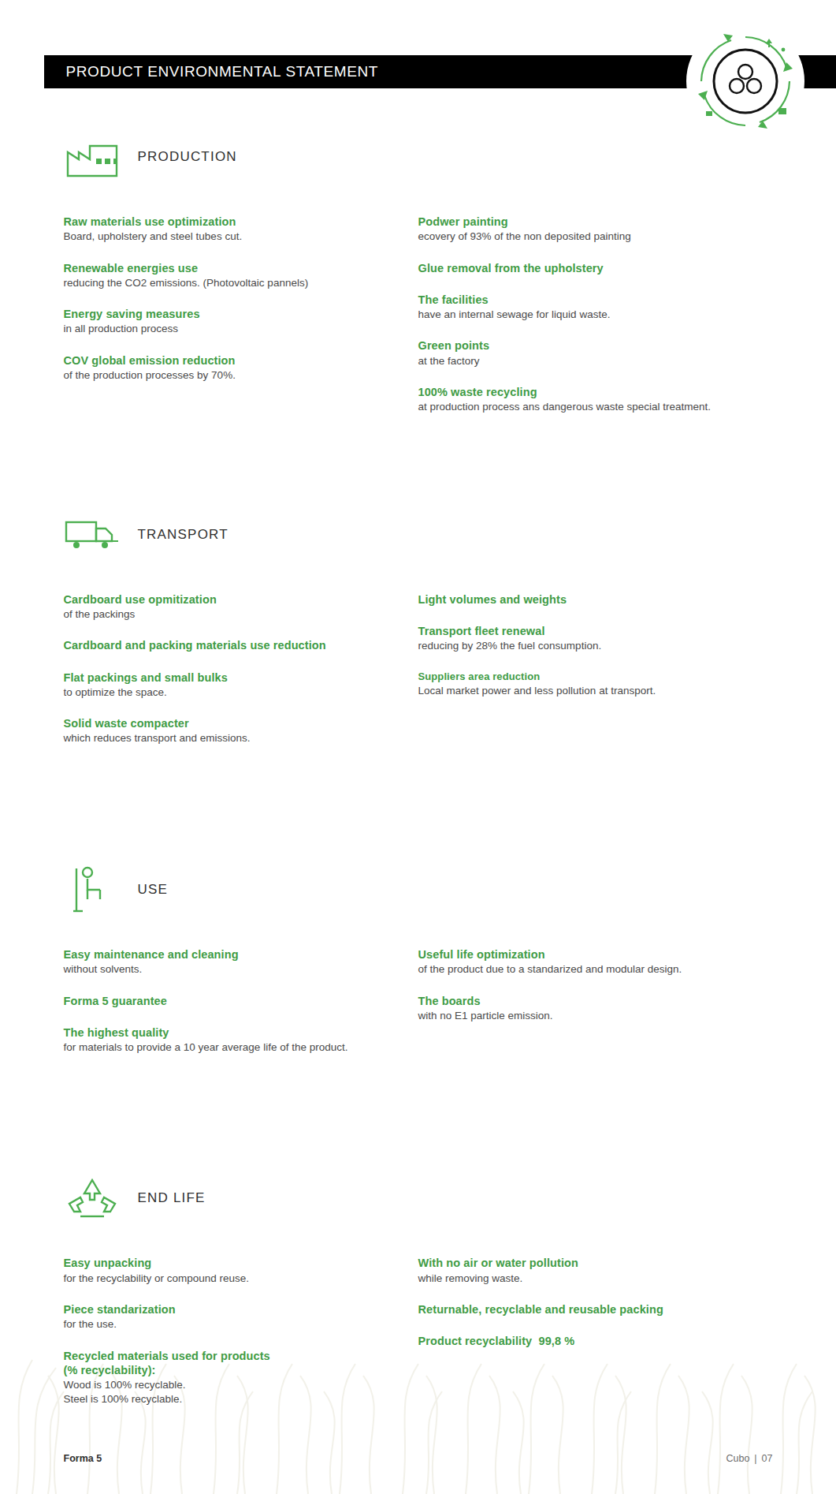Product Environmental Statement
Production
Raw materials use optimization
Board, upholstery and steel tubes cut.
Renewable energies use
reducing the CO2 emissions. (Photovoltaic pannels)
Energy saving measures
in all production process
COV global emission reduction
of the production processes by 70%.
Podwer painting
ecovery of 93% of the non deposited painting
Glue removal from the upholstery
The facilities
have an internal sewage for liquid waste.
Green points
at the factory
100% waste recycling
at production process ans dangerous waste special treatment.
Transport
Cardboard use opmitization
of the packings
Cardboard and packing materials use reduction
Flat packings and small bulks
to optimize the space.
Solid waste compacter
which reduces transport and emissions.
Light volumes and weights
Transport fleet renewal
reducing by 28% the fuel consumption.
Suppliers area reduction
Local market power and less pollution at transport.
Use
Easy maintenance and cleaning
without solvents.
Forma 5 guarantee
The highest quality
for materials to provide a 10 year average life of the product.
Useful life optimization
of the product due to a standarized and modular design.
The boards
with no E1 particle emission.
End Life
Easy unpacking
for the recyclability or compound reuse.
Piece standarization
for the use.
Recycled materials used for products
(% recyclability):
Wood is 100% recyclable.
Steel is 100% recyclable.
With no air or water pollution
while removing waste.
Returnable, recyclable and reusable packing
Product recyclability 99,8 %
Forma 5
Cubo|07